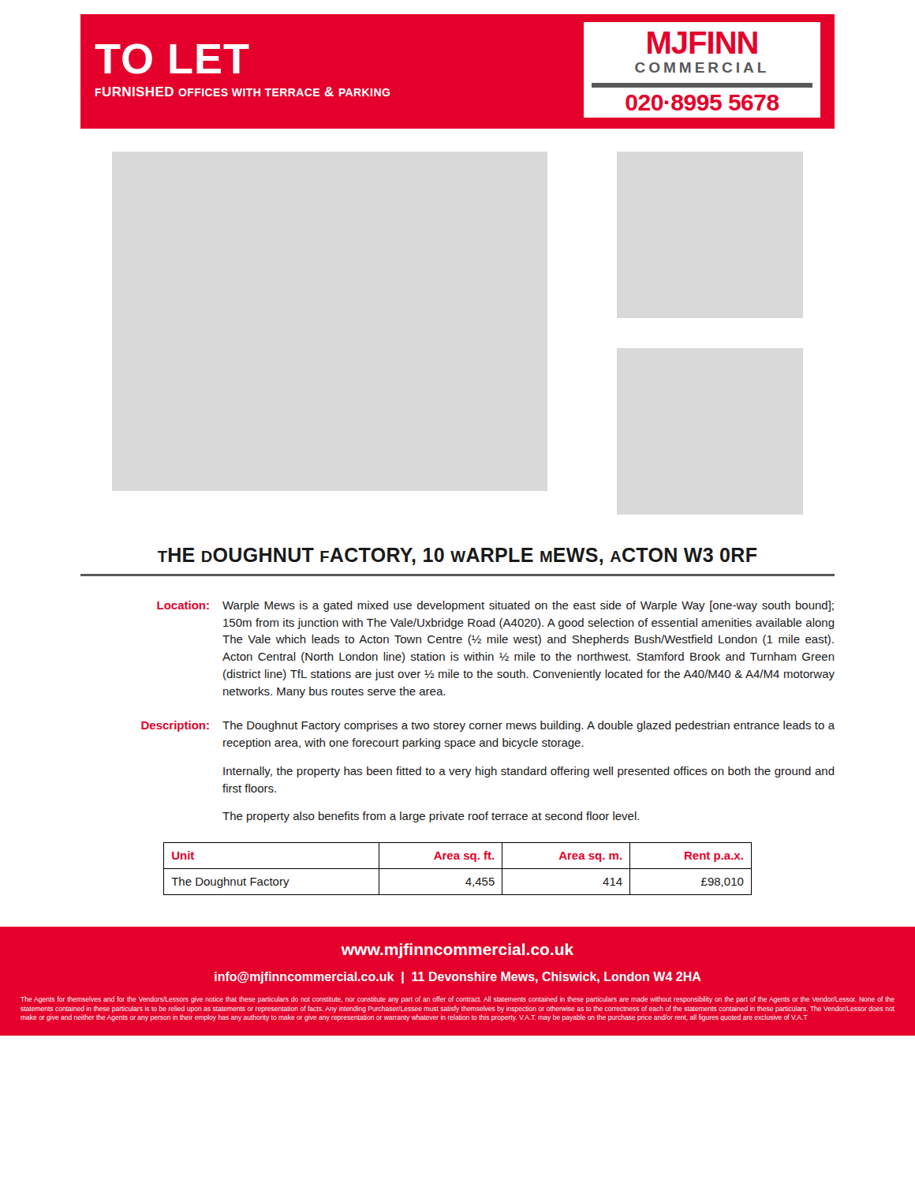TO LET
FURNISHED OFFICES WITH TERRACE & PARKING
MJFINN
COMMERCIAL
020·8995 5678
THE DOUGHNUT FACTORY, 10 WARPLE MEWS, ACTON W3 0RF
Location:
Warple Mews is a gated mixed use development situated on the east side of Warple Way [one-way south bound]; 150m from its junction with The Vale/Uxbridge Road (A4020). A good selection of essential amenities available along The Vale which leads to Acton Town Centre (½ mile west) and Shepherds Bush/Westfield London (1 mile east). Acton Central (North London line) station is within ½ mile to the northwest. Stamford Brook and Turnham Green (district line) TfL stations are just over ½ mile to the south. Conveniently located for the A40/M40 & A4/M4 motorway networks. Many bus routes serve the area.
Description:
The Doughnut Factory comprises a two storey corner mews building. A double glazed pedestrian entrance leads to a reception area, with one forecourt parking space and bicycle storage.
Internally, the property has been fitted to a very high standard offering well presented offices on both the ground and first floors.
The property also benefits from a large private roof terrace at second floor level.
| Unit | Area sq. ft. | Area sq. m. | Rent p.a.x. |
| --- | --- | --- | --- |
| The Doughnut Factory | 4,455 | 414 | £98,010 |
www.mjfinncommercial.co.uk
info@mjfinncommercial.co.uk | 11 Devonshire Mews, Chiswick, London W4 2HA
The Agents for themselves and for the Vendors/Lessors give notice that these particulars do not constitute, nor constitute any part of an offer of contract. All statements contained in these particulars are made without responsibility on the part of the Agents or the Vendor/Lessor. None of the statements contained in these particulars is to be relied upon as statements or representation of facts. Any intending Purchaser/Lessee must satisfy themselves by inspection or otherwise as to the correctness of each of the statements contained in these particulars. The Vendor/Lessor does not make or give and neither the Agents or any person in their employ has any authority to make or give any representation or warranty whatever in relation to this property. V.A.T. may be payable on the purchase price and/or rent, all figures quoted are exclusive of V.A.T